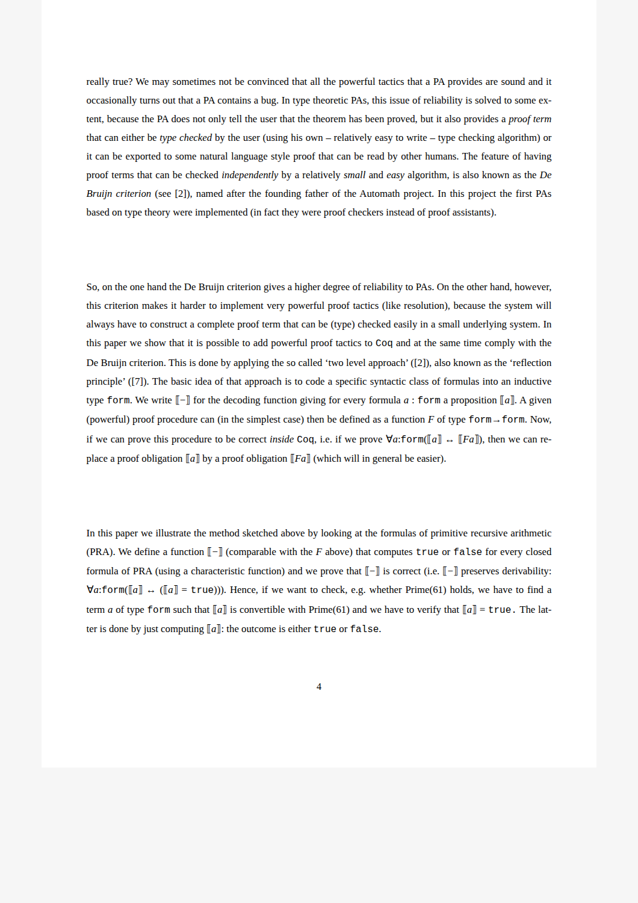really true? We may sometimes not be convinced that all the powerful tactics that a PA provides are sound and it occasionally turns out that a PA contains a bug. In type theoretic PAs, this issue of reliability is solved to some extent, because the PA does not only tell the user that the theorem has been proved, but it also provides a proof term that can either be type checked by the user (using his own – relatively easy to write – type checking algorithm) or it can be exported to some natural language style proof that can be read by other humans. The feature of having proof terms that can be checked independently by a relatively small and easy algorithm, is also known as the De Bruijn criterion (see [2]), named after the founding father of the Automath project. In this project the first PAs based on type theory were implemented (in fact they were proof checkers instead of proof assistants).
So, on the one hand the De Bruijn criterion gives a higher degree of reliability to PAs. On the other hand, however, this criterion makes it harder to implement very powerful proof tactics (like resolution), because the system will always have to construct a complete proof term that can be (type) checked easily in a small underlying system. In this paper we show that it is possible to add powerful proof tactics to Coq and at the same time comply with the De Bruijn criterion. This is done by applying the so called ‘two level approach’ ([2]), also known as the ‘reflection principle’ ([7]). The basic idea of that approach is to code a specific syntactic class of formulas into an inductive type form. We write ⟦−⟧ for the decoding function giving for every formula a : form a proposition ⟦a⟧. A given (powerful) proof procedure can (in the simplest case) then be defined as a function F of type form→form. Now, if we can prove this procedure to be correct inside Coq, i.e. if we prove ∀a:form(⟦a⟧ ↔ ⟦Fa⟧), then we can replace a proof obligation ⟦a⟧ by a proof obligation ⟦Fa⟧ (which will in general be easier).
In this paper we illustrate the method sketched above by looking at the formulas of primitive recursive arithmetic (PRA). We define a function ⟦−⟧ (comparable with the F above) that computes true or false for every closed formula of PRA (using a characteristic function) and we prove that ⟦−⟧ is correct (i.e. ⟦−⟧ preserves derivability: ∀a:form(⟦a⟧ ↔ (⟦a⟧ = true))). Hence, if we want to check, e.g. whether Prime(61) holds, we have to find a term a of type form such that ⟦a⟧ is convertible with Prime(61) and we have to verify that ⟦a⟧ = true. The latter is done by just computing ⟦a⟧: the outcome is either true or false.
4